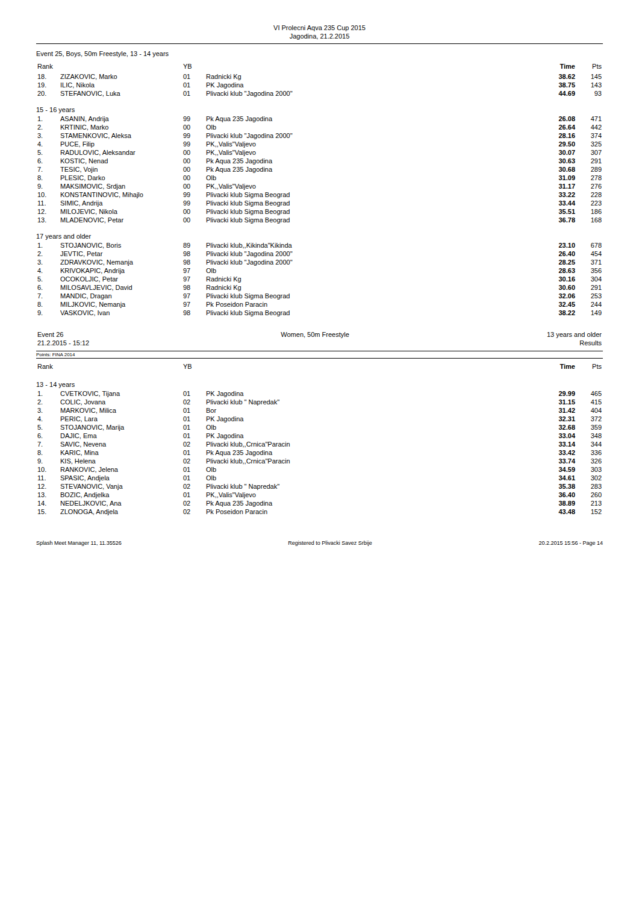VI Prolecni Aqva 235 Cup 2015
Jagodina, 21.2.2015
Event 25, Boys, 50m Freestyle, 13 - 14 years
| Rank | | YB | | Time | Pts |
| 18. | ZIZAKOVIC, Marko | 01 | Radnicki Kg | 38.62 | 145 |
| 19. | ILIC, Nikola | 01 | PK Jagodina | 38.75 | 143 |
| 20. | STEFANOVIC, Luka | 01 | Plivacki klub "Jagodina 2000" | 44.69 | 93 |
15 - 16 years
| 1. | ASANIN, Andrija | 99 | Pk Aqua 235 Jagodina | 26.08 | 471 |
| 2. | KRTINIC, Marko | 00 | Olb | 26.64 | 442 |
| 3. | STAMENKOVIC, Aleksa | 99 | Plivacki klub "Jagodina 2000" | 28.16 | 374 |
| 4. | PUCE, Filip | 99 | PK,,Valis"Valjevo | 29.50 | 325 |
| 5. | RADULOVIC, Aleksandar | 00 | PK,,Valis"Valjevo | 30.07 | 307 |
| 6. | KOSTIC, Nenad | 00 | Pk Aqua 235 Jagodina | 30.63 | 291 |
| 7. | TESIC, Vojin | 00 | Pk Aqua 235 Jagodina | 30.68 | 289 |
| 8. | PLESIC, Darko | 00 | Olb | 31.09 | 278 |
| 9. | MAKSIMOVIC, Srdjan | 00 | PK,,Valis"Valjevo | 31.17 | 276 |
| 10. | KONSTANTINOVIC, Mihajlo | 99 | Plivacki klub Sigma Beograd | 33.22 | 228 |
| 11. | SIMIC, Andrija | 99 | Plivacki klub Sigma Beograd | 33.44 | 223 |
| 12. | MILOJEVIC, Nikola | 00 | Plivacki klub Sigma Beograd | 35.51 | 186 |
| 13. | MLADENOVIC, Petar | 00 | Plivacki klub Sigma Beograd | 36.78 | 168 |
17 years and older
| 1. | STOJANOVIC, Boris | 89 | Plivacki klub,,Kikinda"Kikinda | 23.10 | 678 |
| 2. | JEVTIC, Petar | 98 | Plivacki klub "Jagodina 2000" | 26.40 | 454 |
| 3. | ZDRAVKOVIC, Nemanja | 98 | Plivacki klub "Jagodina 2000" | 28.25 | 371 |
| 4. | KRIVOKAPIC, Andrija | 97 | Olb | 28.63 | 356 |
| 5. | OCOKOLJIC, Petar | 97 | Radnicki Kg | 30.16 | 304 |
| 6. | MILOSAVLJEVIC, David | 98 | Radnicki Kg | 30.60 | 291 |
| 7. | MANDIC, Dragan | 97 | Plivacki klub Sigma Beograd | 32.06 | 253 |
| 8. | MILJKOVIC, Nemanja | 97 | Pk Poseidon Paracin | 32.45 | 244 |
| 9. | VASKOVIC, Ivan | 98 | Plivacki klub Sigma Beograd | 38.22 | 149 |
| Event 26 | Women, 50m Freestyle | 13 years and older |
| 21.2.2015 - 15:12 | | Results |
Points: FINA 2014
| Rank | | YB | | Time | Pts |
13 - 14 years
| 1. | CVETKOVIC, Tijana | 01 | PK Jagodina | 29.99 | 465 |
| 2. | COLIC, Jovana | 02 | Plivacki klub " Napredak" | 31.15 | 415 |
| 3. | MARKOVIC, Milica | 01 | Bor | 31.42 | 404 |
| 4. | PERIC, Lara | 01 | PK Jagodina | 32.31 | 372 |
| 5. | STOJANOVIC, Marija | 01 | Olb | 32.68 | 359 |
| 6. | DAJIC, Ema | 01 | PK Jagodina | 33.04 | 348 |
| 7. | SAVIC, Nevena | 02 | Plivacki klub,,Crnica"Paracin | 33.14 | 344 |
| 8. | KARIC, Mina | 01 | Pk Aqua 235 Jagodina | 33.42 | 336 |
| 9. | KIS, Helena | 02 | Plivacki klub,,Crnica"Paracin | 33.74 | 326 |
| 10. | RANKOVIC, Jelena | 01 | Olb | 34.59 | 303 |
| 11. | SPASIC, Andjela | 01 | Olb | 34.61 | 302 |
| 12. | STEVANOVIC, Vanja | 02 | Plivacki klub " Napredak" | 35.38 | 283 |
| 13. | BOZIC, Andjelka | 01 | PK,,Valis"Valjevo | 36.40 | 260 |
| 14. | NEDELJKOVIC, Ana | 02 | Pk Aqua 235 Jagodina | 38.89 | 213 |
| 15. | ZLONOGA, Andjela | 02 | Pk Poseidon Paracin | 43.48 | 152 |
Splash Meet Manager 11, 11.35526 Registered to Plivacki Savez Srbije 20.2.2015 15:56 - Page 14